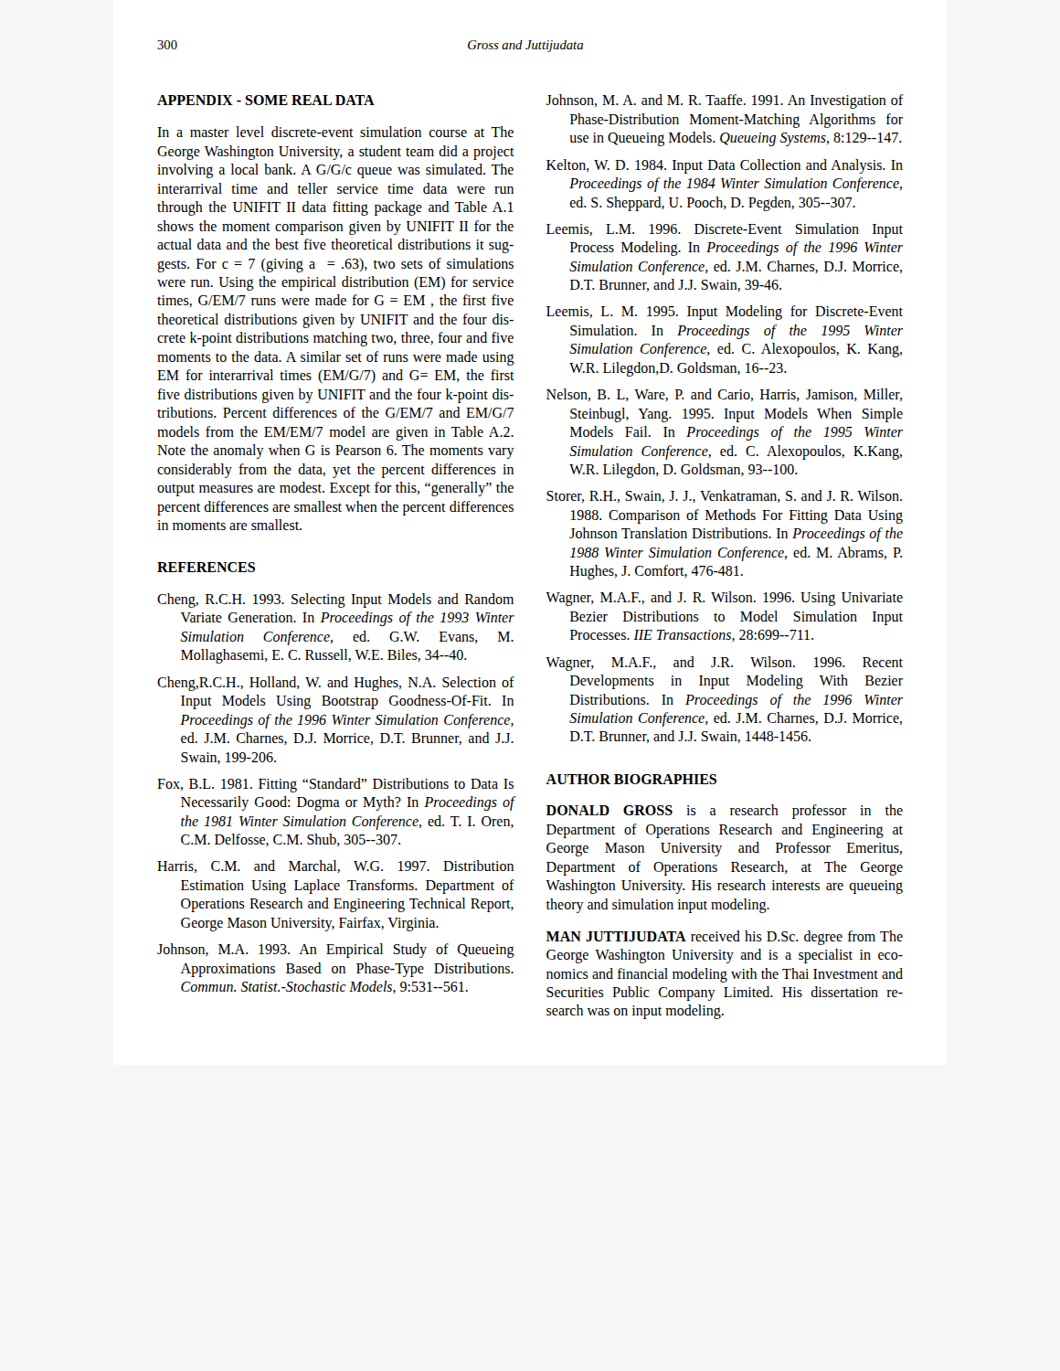300
Gross and Juttijudata
APPENDIX - SOME REAL DATA
In a master level discrete-event simulation course at The George Washington University, a student team did a project involving a local bank. A G/G/c queue was simulated. The interarrival time and teller service time data were run through the UNIFIT II data fitting package and Table A.1 shows the moment comparison given by UNIFIT II for the actual data and the best five theoretical distributions it suggests. For c = 7 (giving a = .63), two sets of simulations were run. Using the empirical distribution (EM) for service times, G/EM/7 runs were made for G = EM , the first five theoretical distributions given by UNIFIT and the four discrete k-point distributions matching two, three, four and five moments to the data. A similar set of runs were made using EM for interarrival times (EM/G/7) and G= EM, the first five distributions given by UNIFIT and the four k-point distributions. Percent differences of the G/EM/7 and EM/G/7 models from the EM/EM/7 model are given in Table A.2. Note the anomaly when G is Pearson 6. The moments vary considerably from the data, yet the percent differences in output measures are modest. Except for this, “generally” the percent differences are smallest when the percent differences in moments are smallest.
REFERENCES
Cheng, R.C.H. 1993. Selecting Input Models and Random Variate Generation. In Proceedings of the 1993 Winter Simulation Conference, ed. G.W. Evans, M. Mollaghasemi, E. C. Russell, W.E. Biles, 34--40.
Cheng,R.C.H., Holland, W. and Hughes, N.A. Selection of Input Models Using Bootstrap Goodness-Of-Fit. In Proceedings of the 1996 Winter Simulation Conference, ed. J.M. Charnes, D.J. Morrice, D.T. Brunner, and J.J. Swain, 199-206.
Fox, B.L. 1981. Fitting “Standard” Distributions to Data Is Necessarily Good: Dogma or Myth? In Proceedings of the 1981 Winter Simulation Conference, ed. T. I. Oren, C.M. Delfosse, C.M. Shub, 305--307.
Harris, C.M. and Marchal, W.G. 1997. Distribution Estimation Using Laplace Transforms. Department of Operations Research and Engineering Technical Report, George Mason University, Fairfax, Virginia.
Johnson, M.A. 1993. An Empirical Study of Queueing Approximations Based on Phase-Type Distributions. Commun. Statist.-Stochastic Models, 9:531--561.
Johnson, M. A. and M. R. Taaffe. 1991. An Investigation of Phase-Distribution Moment-Matching Algorithms for use in Queueing Models. Queueing Systems, 8:129--147.
Kelton, W. D. 1984. Input Data Collection and Analysis. In Proceedings of the 1984 Winter Simulation Conference, ed. S. Sheppard, U. Pooch, D. Pegden, 305--307.
Leemis, L.M. 1996. Discrete-Event Simulation Input Process Modeling. In Proceedings of the 1996 Winter Simulation Conference, ed. J.M. Charnes, D.J. Morrice, D.T. Brunner, and J.J. Swain, 39-46.
Leemis, L. M. 1995. Input Modeling for Discrete-Event Simulation. In Proceedings of the 1995 Winter Simulation Conference, ed. C. Alexopoulos, K. Kang, W.R. Lilegdon,D. Goldsman, 16--23.
Nelson, B. L, Ware, P. and Cario, Harris, Jamison, Miller, Steinbugl, Yang. 1995. Input Models When Simple Models Fail. In Proceedings of the 1995 Winter Simulation Conference, ed. C. Alexopoulos, K.Kang, W.R. Lilegdon, D. Goldsman, 93--100.
Storer, R.H., Swain, J. J., Venkatraman, S. and J. R. Wilson. 1988. Comparison of Methods For Fitting Data Using Johnson Translation Distributions. In Proceedings of the 1988 Winter Simulation Conference, ed. M. Abrams, P. Hughes, J. Comfort, 476-481.
Wagner, M.A.F., and J. R. Wilson. 1996. Using Univariate Bezier Distributions to Model Simulation Input Processes. IIE Transactions, 28:699--711.
Wagner, M.A.F., and J.R. Wilson. 1996. Recent Developments in Input Modeling With Bezier Distributions. In Proceedings of the 1996 Winter Simulation Conference, ed. J.M. Charnes, D.J. Morrice, D.T. Brunner, and J.J. Swain, 1448-1456.
AUTHOR BIOGRAPHIES
DONALD GROSS is a research professor in the Department of Operations Research and Engineering at George Mason University and Professor Emeritus, Department of Operations Research, at The George Washington University. His research interests are queueing theory and simulation input modeling.
MAN JUTTIJUDATA received his D.Sc. degree from The George Washington University and is a specialist in economics and financial modeling with the Thai Investment and Securities Public Company Limited. His dissertation research was on input modeling.